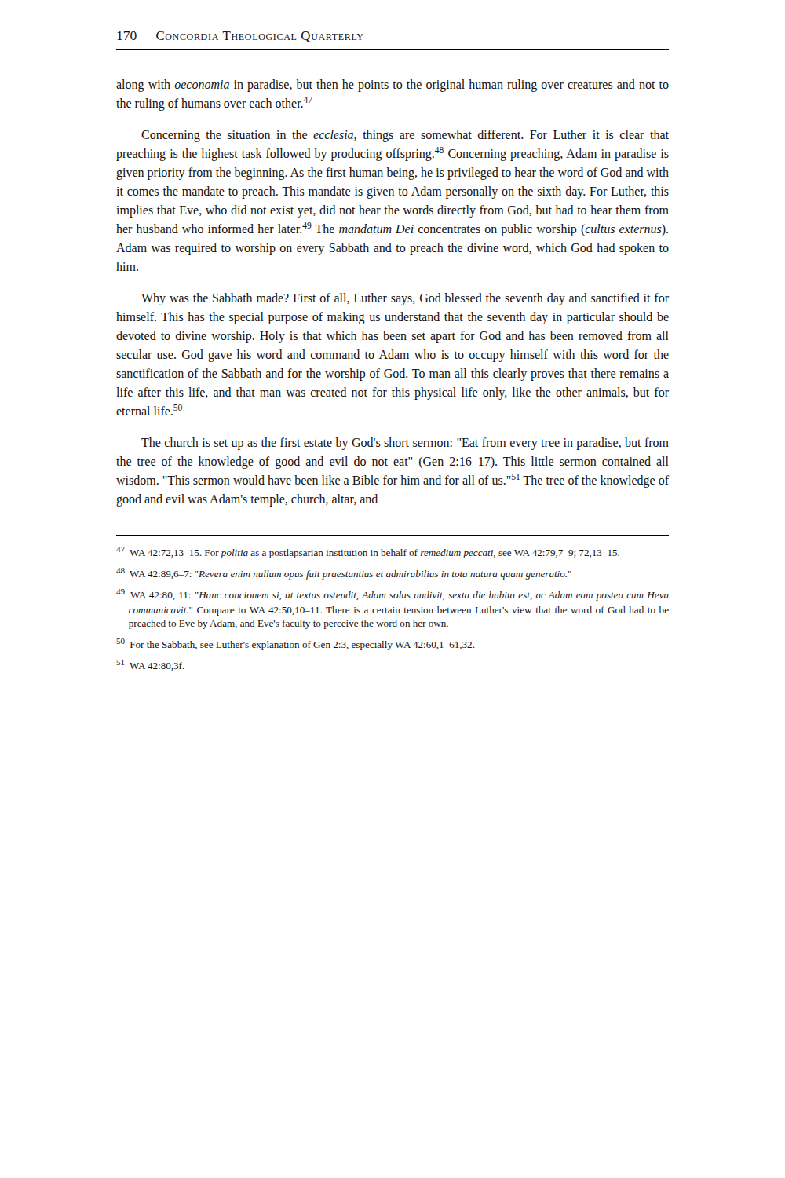170 Concordia Theological Quarterly
along with oeconomia in paradise, but then he points to the original human ruling over creatures and not to the ruling of humans over each other.47
Concerning the situation in the ecclesia, things are somewhat different. For Luther it is clear that preaching is the highest task followed by producing offspring.48 Concerning preaching, Adam in paradise is given priority from the beginning. As the first human being, he is privileged to hear the word of God and with it comes the mandate to preach. This mandate is given to Adam personally on the sixth day. For Luther, this implies that Eve, who did not exist yet, did not hear the words directly from God, but had to hear them from her husband who informed her later.49 The mandatum Dei concentrates on public worship (cultus externus). Adam was required to worship on every Sabbath and to preach the divine word, which God had spoken to him.
Why was the Sabbath made? First of all, Luther says, God blessed the seventh day and sanctified it for himself. This has the special purpose of making us understand that the seventh day in particular should be devoted to divine worship. Holy is that which has been set apart for God and has been removed from all secular use. God gave his word and command to Adam who is to occupy himself with this word for the sanctification of the Sabbath and for the worship of God. To man all this clearly proves that there remains a life after this life, and that man was created not for this physical life only, like the other animals, but for eternal life.50
The church is set up as the first estate by God's short sermon: "Eat from every tree in paradise, but from the tree of the knowledge of good and evil do not eat" (Gen 2:16–17). This little sermon contained all wisdom. "This sermon would have been like a Bible for him and for all of us."51 The tree of the knowledge of good and evil was Adam's temple, church, altar, and
47 WA 42:72,13–15. For politia as a postlapsarian institution in behalf of remedium peccati, see WA 42:79,7–9; 72,13–15.
48 WA 42:89,6–7: "Revera enim nullum opus fuit praestantius et admirabilius in tota natura quam generatio."
49 WA 42:80, 11: "Hanc concionem si, ut textus ostendit, Adam solus audivit, sexta die habita est, ac Adam eam postea cum Heva communicavit." Compare to WA 42:50,10–11. There is a certain tension between Luther's view that the word of God had to be preached to Eve by Adam, and Eve's faculty to perceive the word on her own.
50 For the Sabbath, see Luther's explanation of Gen 2:3, especially WA 42:60,1–61,32.
51 WA 42:80,3f.